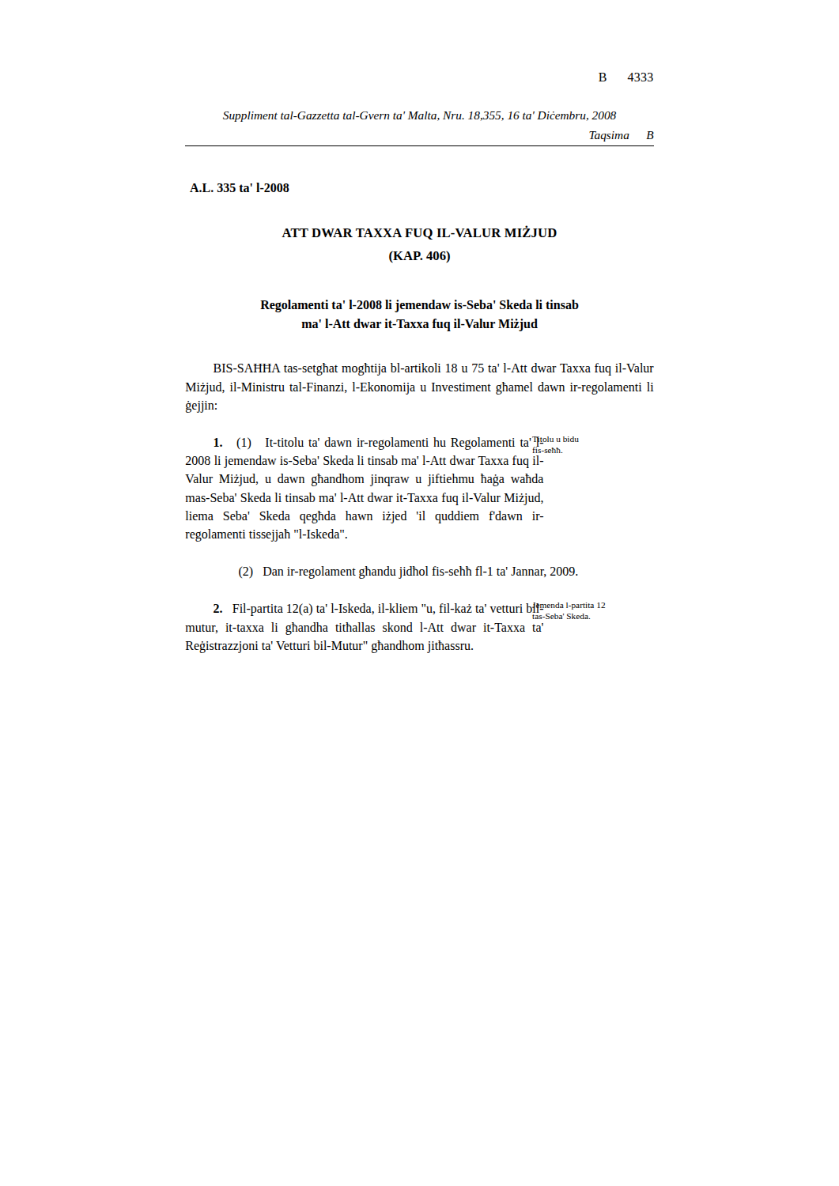B4333
Suppliment tal-Gazzetta tal-Gvern ta' Malta, Nru. 18,355, 16 ta' Diċembru, 2008
TaqsimaB
A.L. 335 ta' l-2008
ATT DWAR TAXXA FUQ IL-VALUR MIŻJUD
(KAP. 406)
Regolamenti ta' l-2008 li jemendaw is-Seba' Skeda li tinsab
ma' l-Att dwar it-Taxxa fuq il-Valur Miżjud
BIS-SAĦĦA tas-setgħat mogħtija bl-artikoli 18 u 75 ta' l-Att dwar Taxxa fuq il-Valur Miżjud, il-Ministru tal-Finanzi, l-Ekonomija u Investiment għamel dawn ir-regolamenti li ġejjin:
Titolu u bidu
fis-seħħ.
1. (1) It-titolu ta' dawn ir-regolamenti hu Regolamenti ta' l-2008 li jemendaw is-Seba' Skeda li tinsab ma' l-Att dwar Taxxa fuq il-Valur Miżjud, u dawn għandhom jinqraw u jiftiehmu ħaġa waħda mas-Seba' Skeda li tinsab ma' l-Att dwar it-Taxxa fuq il-Valur Miżjud, liema Seba' Skeda qegħda hawn iżjed 'il quddiem f'dawn ir-regolamenti tissejjaħ "l-Iskeda".
(2) Dan ir-regolament għandu jidħol fis-seħħ fl-1 ta' Jannar, 2009.
Jemenda l-partita 12
tas-Seba' Skeda.
2. Fil-partita 12(a) ta' l-Iskeda, il-kliem "u, fil-każ ta' vetturi bil-mutur, it-taxxa li għandha titħallas skond l-Att dwar it-Taxxa ta' Reġistrazzjoni ta' Vetturi bil-Mutur" għandhom jitħassru.